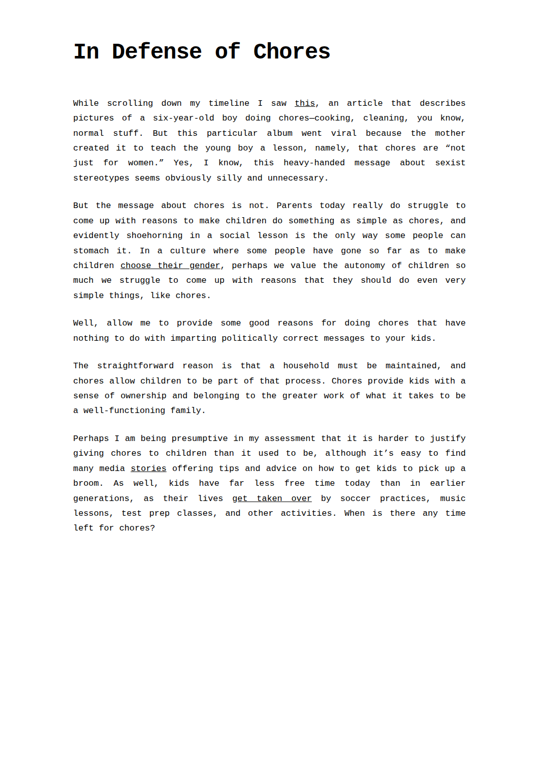In Defense of Chores
While scrolling down my timeline I saw this, an article that describes pictures of a six-year-old boy doing chores—cooking, cleaning, you know, normal stuff. But this particular album went viral because the mother created it to teach the young boy a lesson, namely, that chores are “not just for women.” Yes, I know, this heavy-handed message about sexist stereotypes seems obviously silly and unnecessary.
But the message about chores is not. Parents today really do struggle to come up with reasons to make children do something as simple as chores, and evidently shoehorning in a social lesson is the only way some people can stomach it. In a culture where some people have gone so far as to make children choose their gender, perhaps we value the autonomy of children so much we struggle to come up with reasons that they should do even very simple things, like chores.
Well, allow me to provide some good reasons for doing chores that have nothing to do with imparting politically correct messages to your kids.
The straightforward reason is that a household must be maintained, and chores allow children to be part of that process. Chores provide kids with a sense of ownership and belonging to the greater work of what it takes to be a well-functioning family.
Perhaps I am being presumptive in my assessment that it is harder to justify giving chores to children than it used to be, although it’s easy to find many media stories offering tips and advice on how to get kids to pick up a broom. As well, kids have far less free time today than in earlier generations, as their lives get taken over by soccer practices, music lessons, test prep classes, and other activities. When is there any time left for chores?